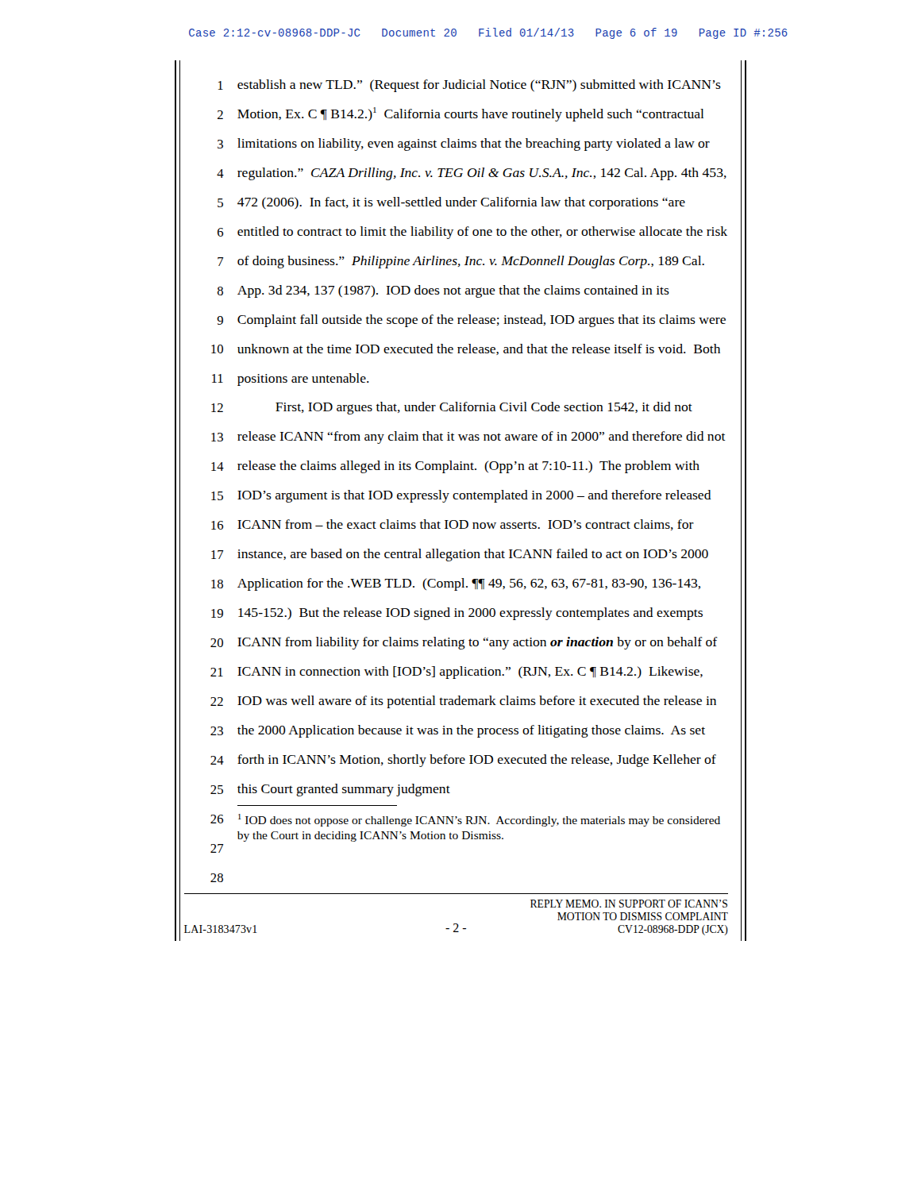Case 2:12-cv-08968-DDP-JC Document 20 Filed 01/14/13 Page 6 of 19 Page ID #:256
1
2
3
4
5
6
7
8
9
10
11
12
13
14
15
16
17
18
19
20
21
22
23
24
25
26
27
28
establish a new TLD.” (Request for Judicial Notice (“RJN”) submitted with ICANN’s Motion, Ex. C ¶ B14.2.)1 California courts have routinely upheld such “contractual limitations on liability, even against claims that the breaching party violated a law or regulation.” CAZA Drilling, Inc. v. TEG Oil & Gas U.S.A., Inc., 142 Cal. App. 4th 453, 472 (2006). In fact, it is well-settled under California law that corporations “are entitled to contract to limit the liability of one to the other, or otherwise allocate the risk of doing business.” Philippine Airlines, Inc. v. McDonnell Douglas Corp., 189 Cal. App. 3d 234, 137 (1987). IOD does not argue that the claims contained in its Complaint fall outside the scope of the release; instead, IOD argues that its claims were unknown at the time IOD executed the release, and that the release itself is void. Both positions are untenable.
First, IOD argues that, under California Civil Code section 1542, it did not release ICANN “from any claim that it was not aware of in 2000” and therefore did not release the claims alleged in its Complaint. (Opp’n at 7:10-11.) The problem with IOD’s argument is that IOD expressly contemplated in 2000 – and therefore released ICANN from – the exact claims that IOD now asserts. IOD’s contract claims, for instance, are based on the central allegation that ICANN failed to act on IOD’s 2000 Application for the .WEB TLD. (Compl. ¶¶ 49, 56, 62, 63, 67-81, 83-90, 136-143, 145-152.) But the release IOD signed in 2000 expressly contemplates and exempts ICANN from liability for claims relating to “any action or inaction by or on behalf of ICANN in connection with [IOD’s] application.” (RJN, Ex. C ¶ B14.2.) Likewise, IOD was well aware of its potential trademark claims before it executed the release in the 2000 Application because it was in the process of litigating those claims. As set forth in ICANN’s Motion, shortly before IOD executed the release, Judge Kelleher of this Court granted summary judgment
1 IOD does not oppose or challenge ICANN’s RJN. Accordingly, the materials may be considered by the Court in deciding ICANN’s Motion to Dismiss.
LAI-3183473v1
- 2 -
Reply Memo. in Support of ICANN’s
Motion to Dismiss Complaint
CV12-08968-DDP (JCx)